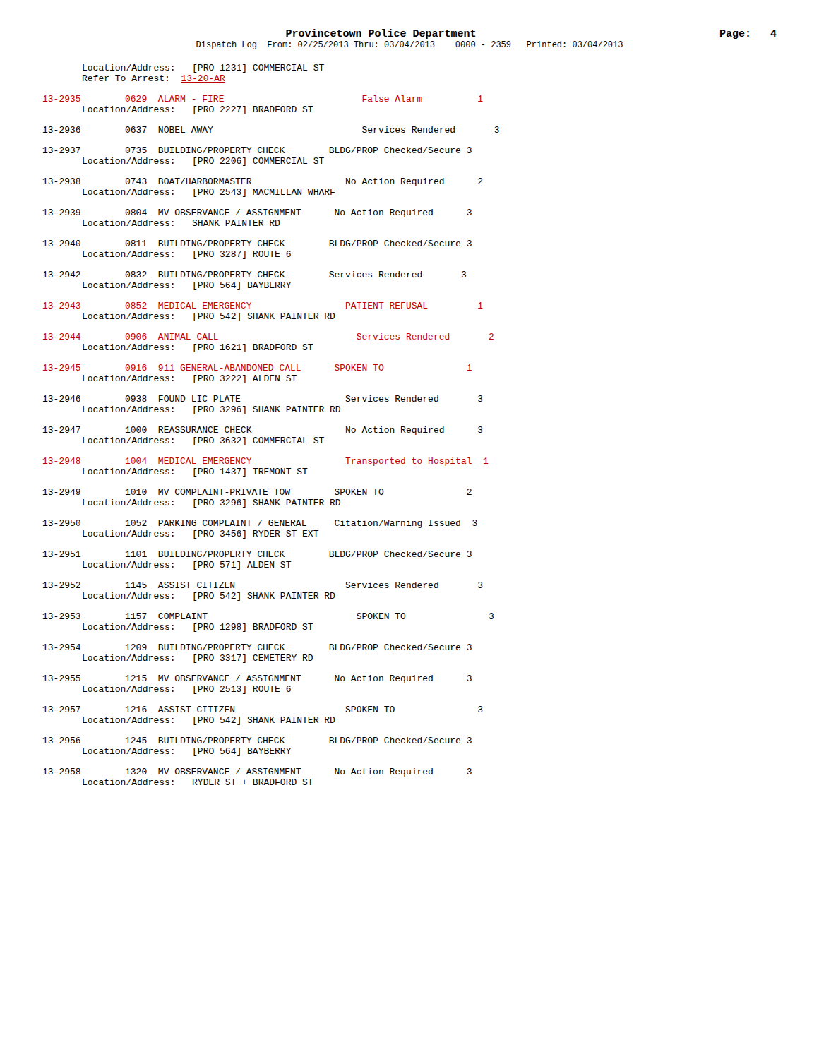Provincetown Police Department
Page: 4
Dispatch Log From: 02/25/2013 Thru: 03/04/2013 0000 - 2359 Printed: 03/04/2013
Location/Address: [PRO 1231] COMMERCIAL ST
Refer To Arrest: 13-20-AR
13-2935 0629 ALARM - FIRE False Alarm 1
Location/Address: [PRO 2227] BRADFORD ST
13-2936 0637 NOBEL AWAY Services Rendered 3
13-2937 0735 BUILDING/PROPERTY CHECK BLDG/PROP Checked/Secure 3
Location/Address: [PRO 2206] COMMERCIAL ST
13-2938 0743 BOAT/HARBORMASTER No Action Required 2
Location/Address: [PRO 2543] MACMILLAN WHARF
13-2939 0804 MV OBSERVANCE / ASSIGNMENT No Action Required 3
Location/Address: SHANK PAINTER RD
13-2940 0811 BUILDING/PROPERTY CHECK BLDG/PROP Checked/Secure 3
Location/Address: [PRO 3287] ROUTE 6
13-2942 0832 BUILDING/PROPERTY CHECK Services Rendered 3
Location/Address: [PRO 564] BAYBERRY
13-2943 0852 MEDICAL EMERGENCY PATIENT REFUSAL 1
Location/Address: [PRO 542] SHANK PAINTER RD
13-2944 0906 ANIMAL CALL Services Rendered 2
Location/Address: [PRO 1621] BRADFORD ST
13-2945 0916 911 GENERAL-ABANDONED CALL SPOKEN TO 1
Location/Address: [PRO 3222] ALDEN ST
13-2946 0938 FOUND LIC PLATE Services Rendered 3
Location/Address: [PRO 3296] SHANK PAINTER RD
13-2947 1000 REASSURANCE CHECK No Action Required 3
Location/Address: [PRO 3632] COMMERCIAL ST
13-2948 1004 MEDICAL EMERGENCY Transported to Hospital 1
Location/Address: [PRO 1437] TREMONT ST
13-2949 1010 MV COMPLAINT-PRIVATE TOW SPOKEN TO 2
Location/Address: [PRO 3296] SHANK PAINTER RD
13-2950 1052 PARKING COMPLAINT / GENERAL Citation/Warning Issued 3
Location/Address: [PRO 3456] RYDER ST EXT
13-2951 1101 BUILDING/PROPERTY CHECK BLDG/PROP Checked/Secure 3
Location/Address: [PRO 571] ALDEN ST
13-2952 1145 ASSIST CITIZEN Services Rendered 3
Location/Address: [PRO 542] SHANK PAINTER RD
13-2953 1157 COMPLAINT SPOKEN TO 3
Location/Address: [PRO 1298] BRADFORD ST
13-2954 1209 BUILDING/PROPERTY CHECK BLDG/PROP Checked/Secure 3
Location/Address: [PRO 3317] CEMETERY RD
13-2955 1215 MV OBSERVANCE / ASSIGNMENT No Action Required 3
Location/Address: [PRO 2513] ROUTE 6
13-2957 1216 ASSIST CITIZEN SPOKEN TO 3
Location/Address: [PRO 542] SHANK PAINTER RD
13-2956 1245 BUILDING/PROPERTY CHECK BLDG/PROP Checked/Secure 3
Location/Address: [PRO 564] BAYBERRY
13-2958 1320 MV OBSERVANCE / ASSIGNMENT No Action Required 3
Location/Address: RYDER ST + BRADFORD ST